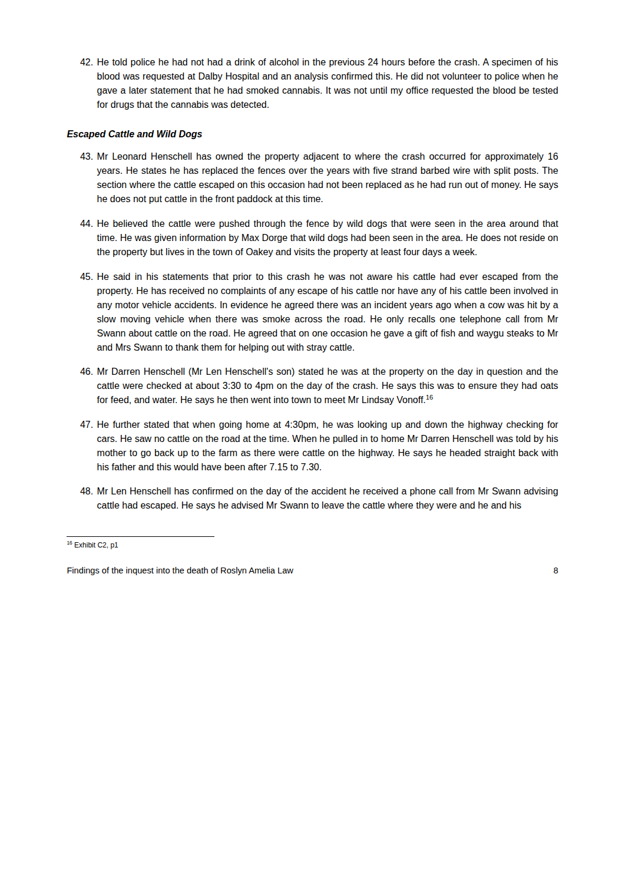42. He told police he had not had a drink of alcohol in the previous 24 hours before the crash. A specimen of his blood was requested at Dalby Hospital and an analysis confirmed this. He did not volunteer to police when he gave a later statement that he had smoked cannabis. It was not until my office requested the blood be tested for drugs that the cannabis was detected.
Escaped Cattle and Wild Dogs
43. Mr Leonard Henschell has owned the property adjacent to where the crash occurred for approximately 16 years. He states he has replaced the fences over the years with five strand barbed wire with split posts. The section where the cattle escaped on this occasion had not been replaced as he had run out of money. He says he does not put cattle in the front paddock at this time.
44. He believed the cattle were pushed through the fence by wild dogs that were seen in the area around that time. He was given information by Max Dorge that wild dogs had been seen in the area. He does not reside on the property but lives in the town of Oakey and visits the property at least four days a week.
45. He said in his statements that prior to this crash he was not aware his cattle had ever escaped from the property. He has received no complaints of any escape of his cattle nor have any of his cattle been involved in any motor vehicle accidents. In evidence he agreed there was an incident years ago when a cow was hit by a slow moving vehicle when there was smoke across the road. He only recalls one telephone call from Mr Swann about cattle on the road. He agreed that on one occasion he gave a gift of fish and waygu steaks to Mr and Mrs Swann to thank them for helping out with stray cattle.
46. Mr Darren Henschell (Mr Len Henschell's son) stated he was at the property on the day in question and the cattle were checked at about 3:30 to 4pm on the day of the crash. He says this was to ensure they had oats for feed, and water. He says he then went into town to meet Mr Lindsay Vonoff.16
47. He further stated that when going home at 4:30pm, he was looking up and down the highway checking for cars. He saw no cattle on the road at the time. When he pulled in to home Mr Darren Henschell was told by his mother to go back up to the farm as there were cattle on the highway. He says he headed straight back with his father and this would have been after 7.15 to 7.30.
48. Mr Len Henschell has confirmed on the day of the accident he received a phone call from Mr Swann advising cattle had escaped. He says he advised Mr Swann to leave the cattle where they were and he and his
16 Exhibit C2, p1
Findings of the inquest into the death of Roslyn Amelia Law 8